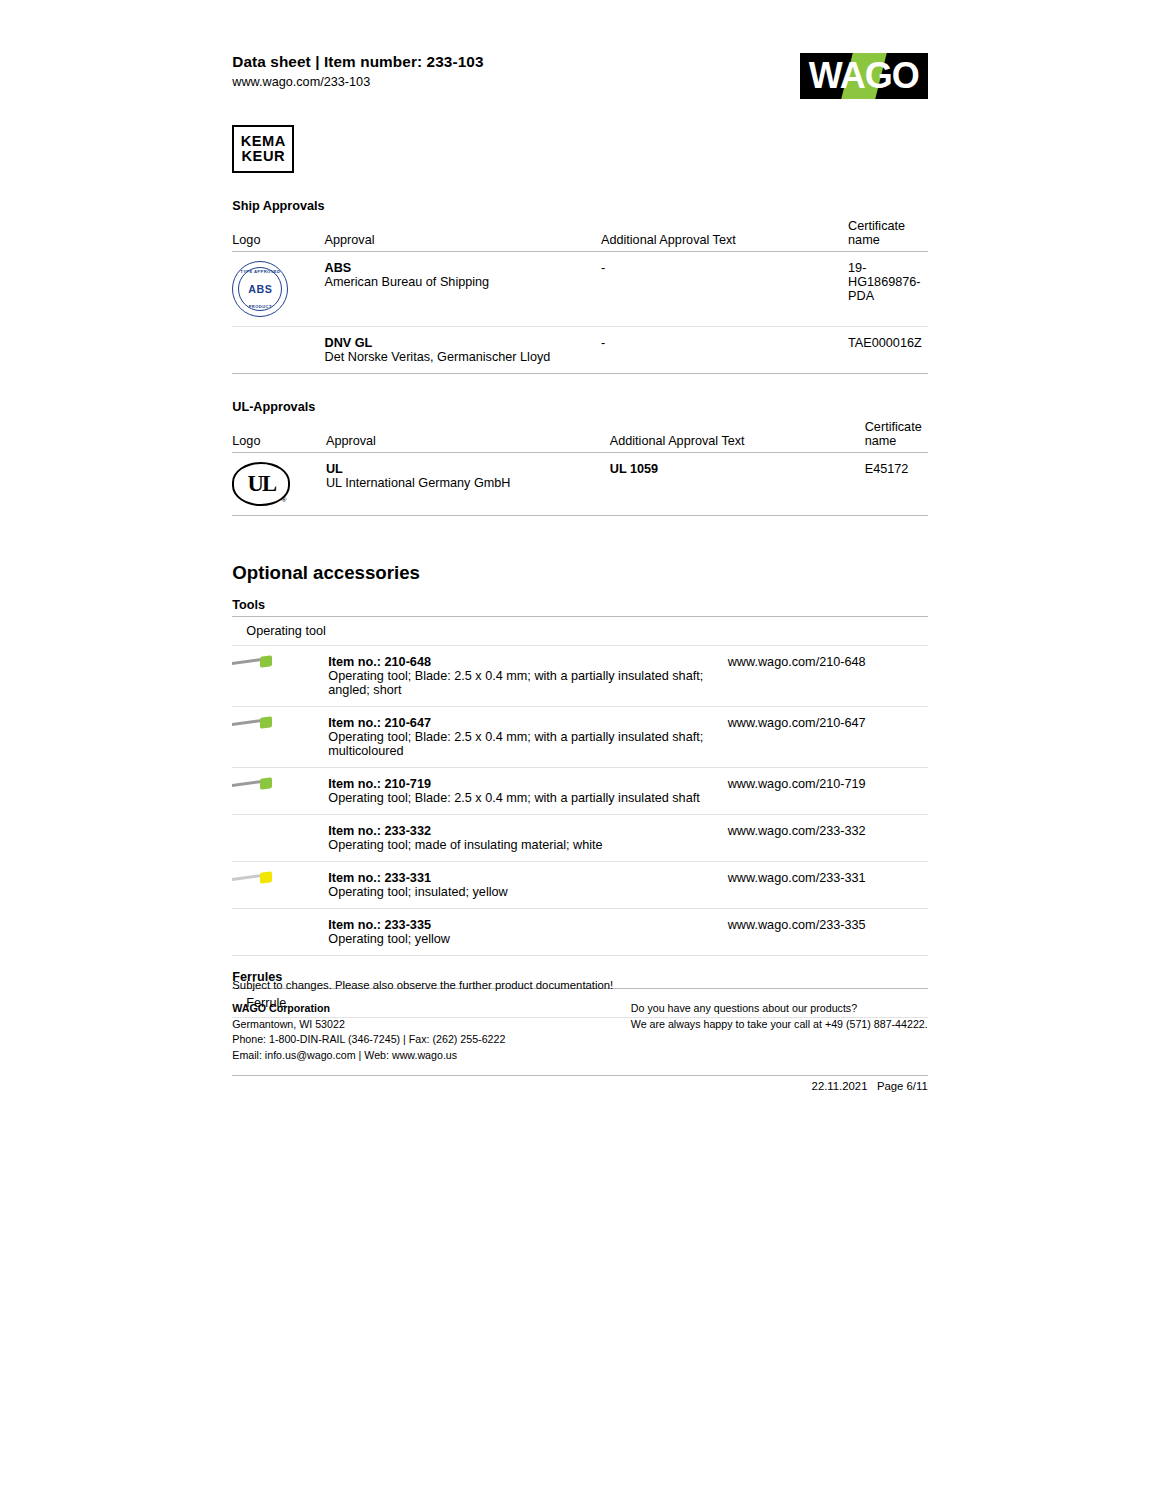Data sheet | Item number: 233-103
www.wago.com/233-103
WAGO
KEMA
KEUR
Ship Approvals
| Logo | Approval | Additional Approval Text | Certificate name |
| --- | --- | --- | --- |
| TYPE APPROVED ABS PRODUCT | ABS American Bureau of Shipping | - | 19- HG1869876- PDA |
| | DNV GL Det Norske Veritas, Germanischer Lloyd | - | TAE000016Z |
UL-Approvals
| Logo | Approval | Additional Approval Text | Certificate name |
| --- | --- | --- | --- |
| UL ® | UL UL International Germany GmbH | UL 1059 | E45172 |
Optional accessories
Tools
Operating tool
| | Item no.: 210-648 Operating tool; Blade: 2.5 x 0.4 mm; with a partially insulated shaft; angled; short | www.wago.com/210-648 |
| | Item no.: 210-647 Operating tool; Blade: 2.5 x 0.4 mm; with a partially insulated shaft; multicoloured | www.wago.com/210-647 |
| | Item no.: 210-719 Operating tool; Blade: 2.5 x 0.4 mm; with a partially insulated shaft | www.wago.com/210-719 |
| | Item no.: 233-332 Operating tool; made of insulating material; white | www.wago.com/233-332 |
| | Item no.: 233-331 Operating tool; insulated; yellow | www.wago.com/233-331 |
| | Item no.: 233-335 Operating tool; yellow | www.wago.com/233-335 |
Ferrules
Ferrule
Subject to changes. Please also observe the further product documentation!
WAGO Corporation
Germantown, WI 53022
Phone: 1-800-DIN-RAIL (346-7245) | Fax: (262) 255-6222
Email: info.us@wago.com | Web: www.wago.us
Do you have any questions about our products?
We are always happy to take your call at +49 (571) 887-44222.
22.11.2021 Page 6/11